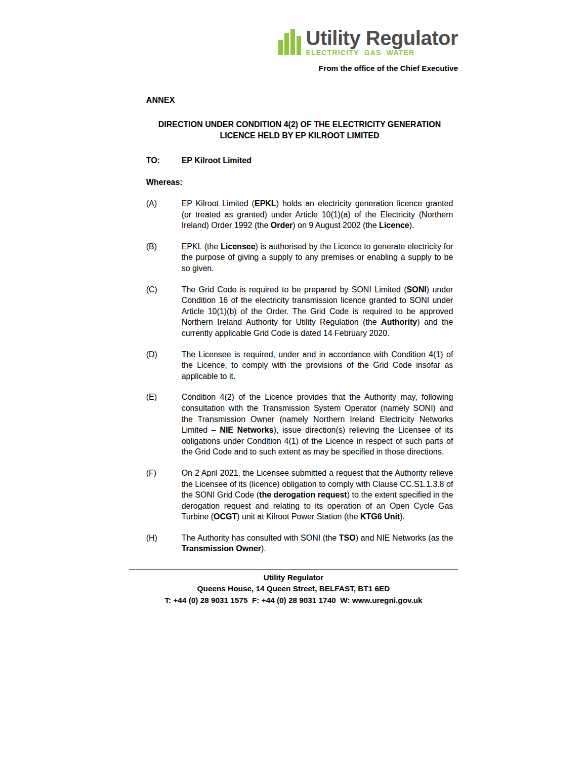Utility Regulator
ELECTRICITY GAS WATER
From the office of the Chief Executive
ANNEX
DIRECTION UNDER CONDITION 4(2) OF THE ELECTRICITY GENERATION LICENCE HELD BY EP KILROOT LIMITED
TO: EP Kilroot Limited
Whereas:
(A) EP Kilroot Limited (EPKL) holds an electricity generation licence granted (or treated as granted) under Article 10(1)(a) of the Electricity (Northern Ireland) Order 1992 (the Order) on 9 August 2002 (the Licence).
(B) EPKL (the Licensee) is authorised by the Licence to generate electricity for the purpose of giving a supply to any premises or enabling a supply to be so given.
(C) The Grid Code is required to be prepared by SONI Limited (SONI) under Condition 16 of the electricity transmission licence granted to SONI under Article 10(1)(b) of the Order. The Grid Code is required to be approved Northern Ireland Authority for Utility Regulation (the Authority) and the currently applicable Grid Code is dated 14 February 2020.
(D) The Licensee is required, under and in accordance with Condition 4(1) of the Licence, to comply with the provisions of the Grid Code insofar as applicable to it.
(E) Condition 4(2) of the Licence provides that the Authority may, following consultation with the Transmission System Operator (namely SONI) and the Transmission Owner (namely Northern Ireland Electricity Networks Limited – NIE Networks), issue direction(s) relieving the Licensee of its obligations under Condition 4(1) of the Licence in respect of such parts of the Grid Code and to such extent as may be specified in those directions.
(F) On 2 April 2021, the Licensee submitted a request that the Authority relieve the Licensee of its (licence) obligation to comply with Clause CC.S1.1.3.8 of the SONI Grid Code (the derogation request) to the extent specified in the derogation request and relating to its operation of an Open Cycle Gas Turbine (OCGT) unit at Kilroot Power Station (the KTG6 Unit).
(H) The Authority has consulted with SONI (the TSO) and NIE Networks (as the Transmission Owner).
Utility Regulator
Queens House, 14 Queen Street, BELFAST, BT1 6ED
T: +44 (0) 28 9031 1575 F: +44 (0) 28 9031 1740 W: www.uregni.gov.uk